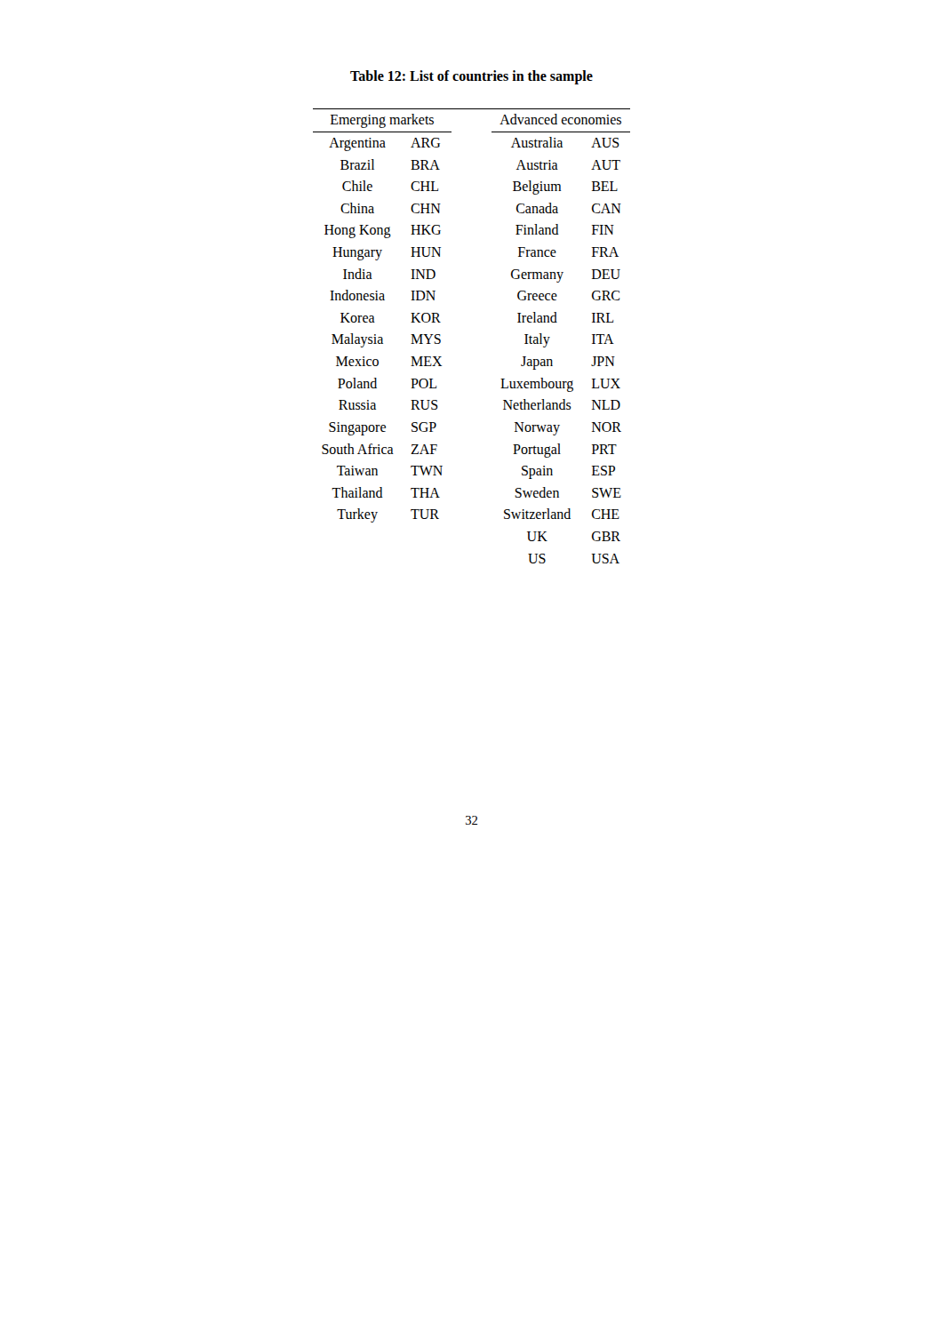Table 12: List of countries in the sample
| Emerging markets | | Advanced economies |
| --- | --- | --- |
| Argentina | ARG | | Australia | AUS |
| Brazil | BRA | | Austria | AUT |
| Chile | CHL | | Belgium | BEL |
| China | CHN | | Canada | CAN |
| Hong Kong | HKG | | Finland | FIN |
| Hungary | HUN | | France | FRA |
| India | IND | | Germany | DEU |
| Indonesia | IDN | | Greece | GRC |
| Korea | KOR | | Ireland | IRL |
| Malaysia | MYS | | Italy | ITA |
| Mexico | MEX | | Japan | JPN |
| Poland | POL | | Luxembourg | LUX |
| Russia | RUS | | Netherlands | NLD |
| Singapore | SGP | | Norway | NOR |
| South Africa | ZAF | | Portugal | PRT |
| Taiwan | TWN | | Spain | ESP |
| Thailand | THA | | Sweden | SWE |
| Turkey | TUR | | Switzerland | CHE |
| | | | UK | GBR |
| | | | US | USA |
32